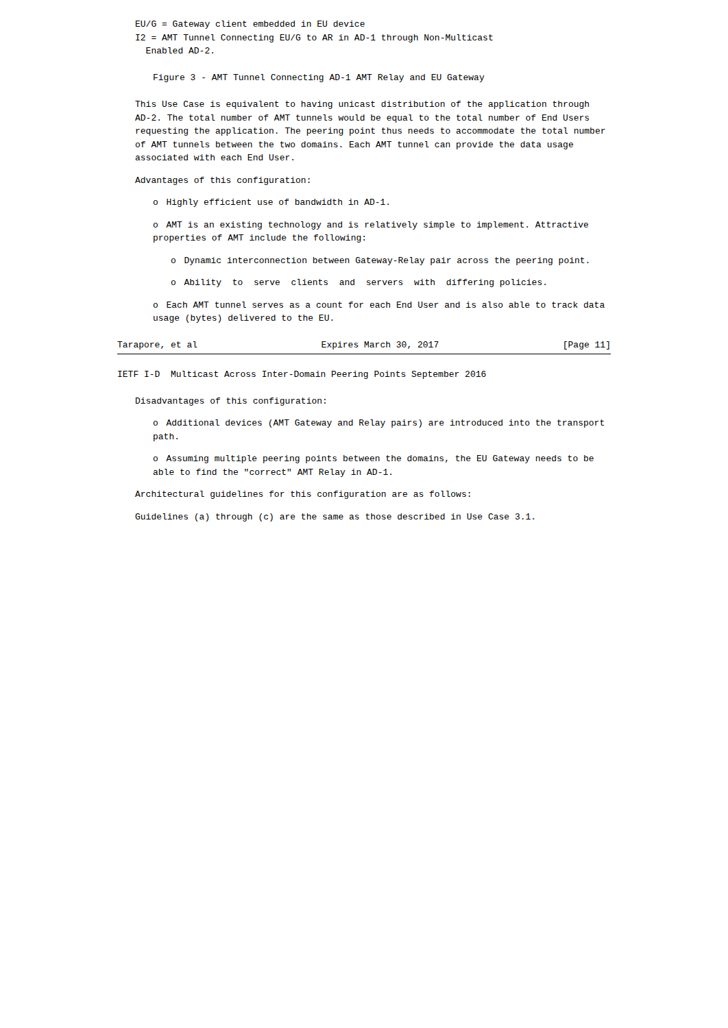EU/G = Gateway client embedded in EU device
I2 = AMT Tunnel Connecting EU/G to AR in AD-1 through Non-Multicast
  Enabled AD-2.
Figure 3 - AMT Tunnel Connecting AD-1 AMT Relay and EU Gateway
This Use Case is equivalent to having unicast distribution of the application through AD-2. The total number of AMT tunnels would be equal to the total number of End Users requesting the application. The peering point thus needs to accommodate the total number of AMT tunnels between the two domains. Each AMT tunnel can provide the data usage associated with each End User.
Advantages of this configuration:
o Highly efficient use of bandwidth in AD-1.
o AMT is an existing technology and is relatively simple to implement. Attractive properties of AMT include the following:
o Dynamic interconnection between Gateway-Relay pair across the peering point.
o Ability to serve clients and servers with differing policies.
o Each AMT tunnel serves as a count for each End User and is also able to track data usage (bytes) delivered to the EU.
Tarapore, et al Expires March 30, 2017[Page 11]
IETF I-D Multicast Across Inter-Domain Peering Points September 2016
Disadvantages of this configuration:
o Additional devices (AMT Gateway and Relay pairs) are introduced into the transport path.
o Assuming multiple peering points between the domains, the EU Gateway needs to be able to find the "correct" AMT Relay in AD-1.
Architectural guidelines for this configuration are as follows:
Guidelines (a) through (c) are the same as those described in Use Case 3.1.